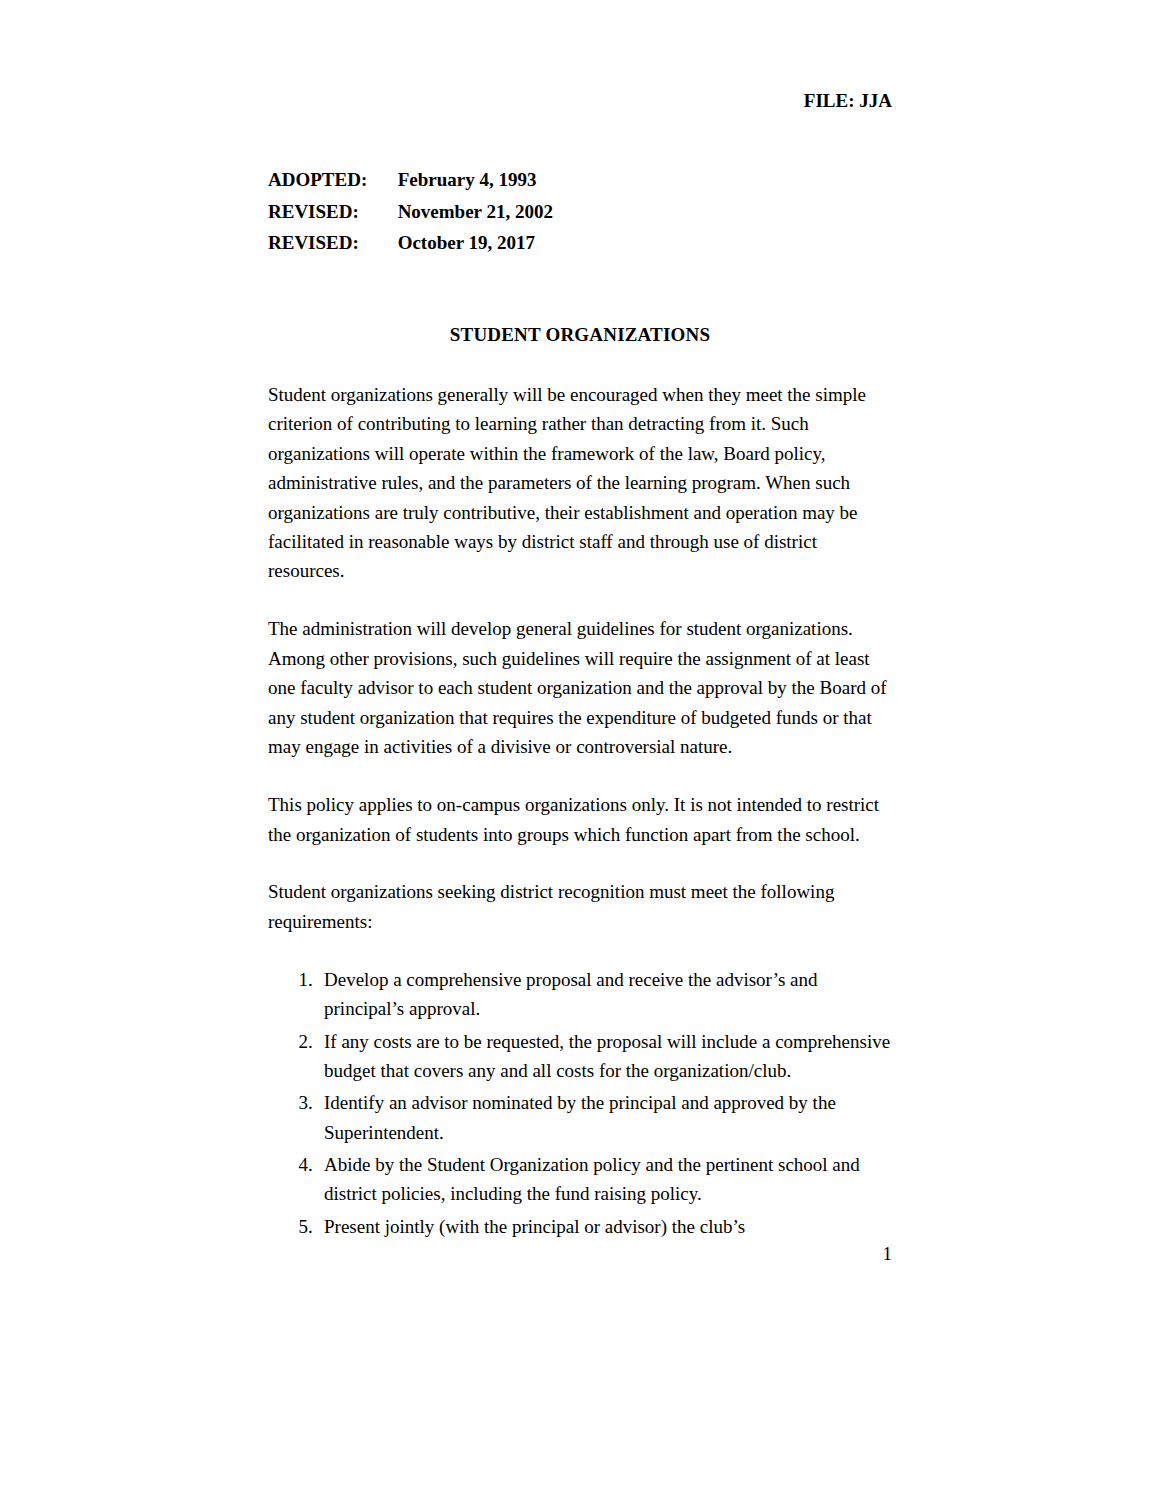FILE: JJA
| ADOPTED: | February 4, 1993 |
| REVISED: | November 21, 2002 |
| REVISED: | October 19, 2017 |
STUDENT ORGANIZATIONS
Student organizations generally will be encouraged when they meet the simple criterion of contributing to learning rather than detracting from it. Such organizations will operate within the framework of the law, Board policy, administrative rules, and the parameters of the learning program. When such organizations are truly contributive, their establishment and operation may be facilitated in reasonable ways by district staff and through use of district resources.
The administration will develop general guidelines for student organizations. Among other provisions, such guidelines will require the assignment of at least one faculty advisor to each student organization and the approval by the Board of any student organization that requires the expenditure of budgeted funds or that may engage in activities of a divisive or controversial nature.
This policy applies to on-campus organizations only. It is not intended to restrict the organization of students into groups which function apart from the school.
Student organizations seeking district recognition must meet the following requirements:
Develop a comprehensive proposal and receive the advisor’s and principal’s approval.
If any costs are to be requested, the proposal will include a comprehensive budget that covers any and all costs for the organization/club.
Identify an advisor nominated by the principal and approved by the Superintendent.
Abide by the Student Organization policy and the pertinent school and district policies, including the fund raising policy.
Present jointly (with the principal or advisor) the club’s
1